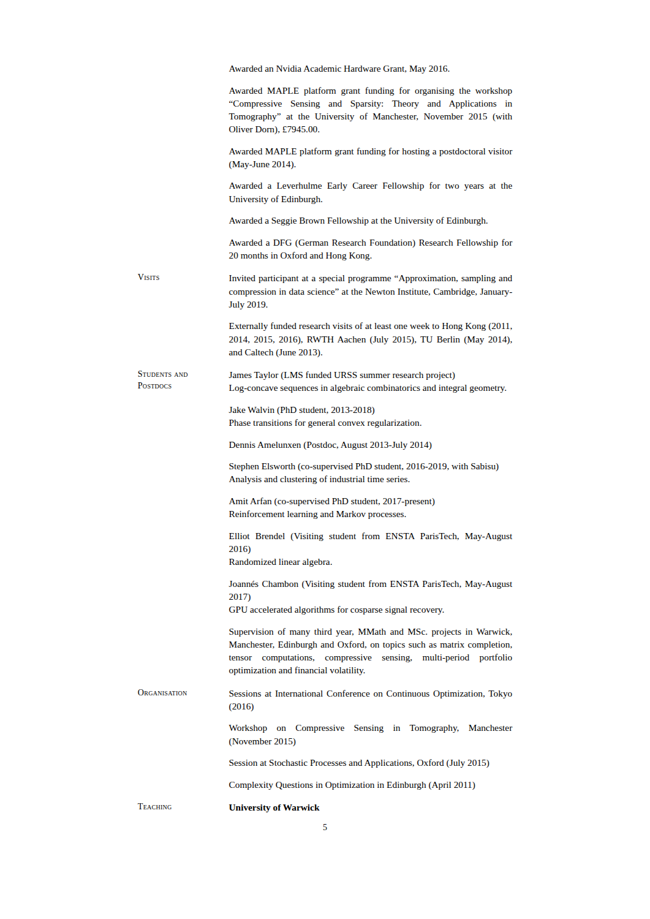| | Awarded an Nvidia Academic Hardware Grant, May 2016. Awarded MAPLE platform grant funding for organising the workshop “Compressive Sensing and Sparsity: Theory and Applications in Tomography” at the University of Manchester, November 2015 (with Oliver Dorn), £7945.00. Awarded MAPLE platform grant funding for hosting a postdoctoral visitor (May-June 2014). Awarded a Leverhulme Early Career Fellowship for two years at the University of Edinburgh. Awarded a Seggie Brown Fellowship at the University of Edinburgh. Awarded a DFG (German Research Foundation) Research Fellowship for 20 months in Oxford and Hong Kong. |
| Visits | Invited participant at a special programme “Approximation, sampling and compression in data science” at the Newton Institute, Cambridge, January-July 2019. Externally funded research visits of at least one week to Hong Kong (2011, 2014, 2015, 2016), RWTH Aachen (July 2015), TU Berlin (May 2014), and Caltech (June 2013). |
| Students and Postdocs | James Taylor (LMS funded URSS summer research project) Log-concave sequences in algebraic combinatorics and integral geometry. Jake Walvin (PhD student, 2013-2018) Phase transitions for general convex regularization. Dennis Amelunxen (Postdoc, August 2013-July 2014) Stephen Elsworth (co-supervised PhD student, 2016-2019, with Sabisu) Analysis and clustering of industrial time series. Amit Arfan (co-supervised PhD student, 2017-present) Reinforcement learning and Markov processes. Elliot Brendel (Visiting student from ENSTA ParisTech, May-August 2016) Randomized linear algebra. Joannés Chambon (Visiting student from ENSTA ParisTech, May-August 2017) GPU accelerated algorithms for cosparse signal recovery. Supervision of many third year, MMath and MSc. projects in Warwick, Manchester, Edinburgh and Oxford, on topics such as matrix completion, tensor computations, compressive sensing, multi-period portfolio optimization and financial volatility. |
| Organisation | Sessions at International Conference on Continuous Optimization, Tokyo (2016) Workshop on Compressive Sensing in Tomography, Manchester (November 2015) Session at Stochastic Processes and Applications, Oxford (July 2015) Complexity Questions in Optimization in Edinburgh (April 2011) |
| Teaching | University of Warwick |
5